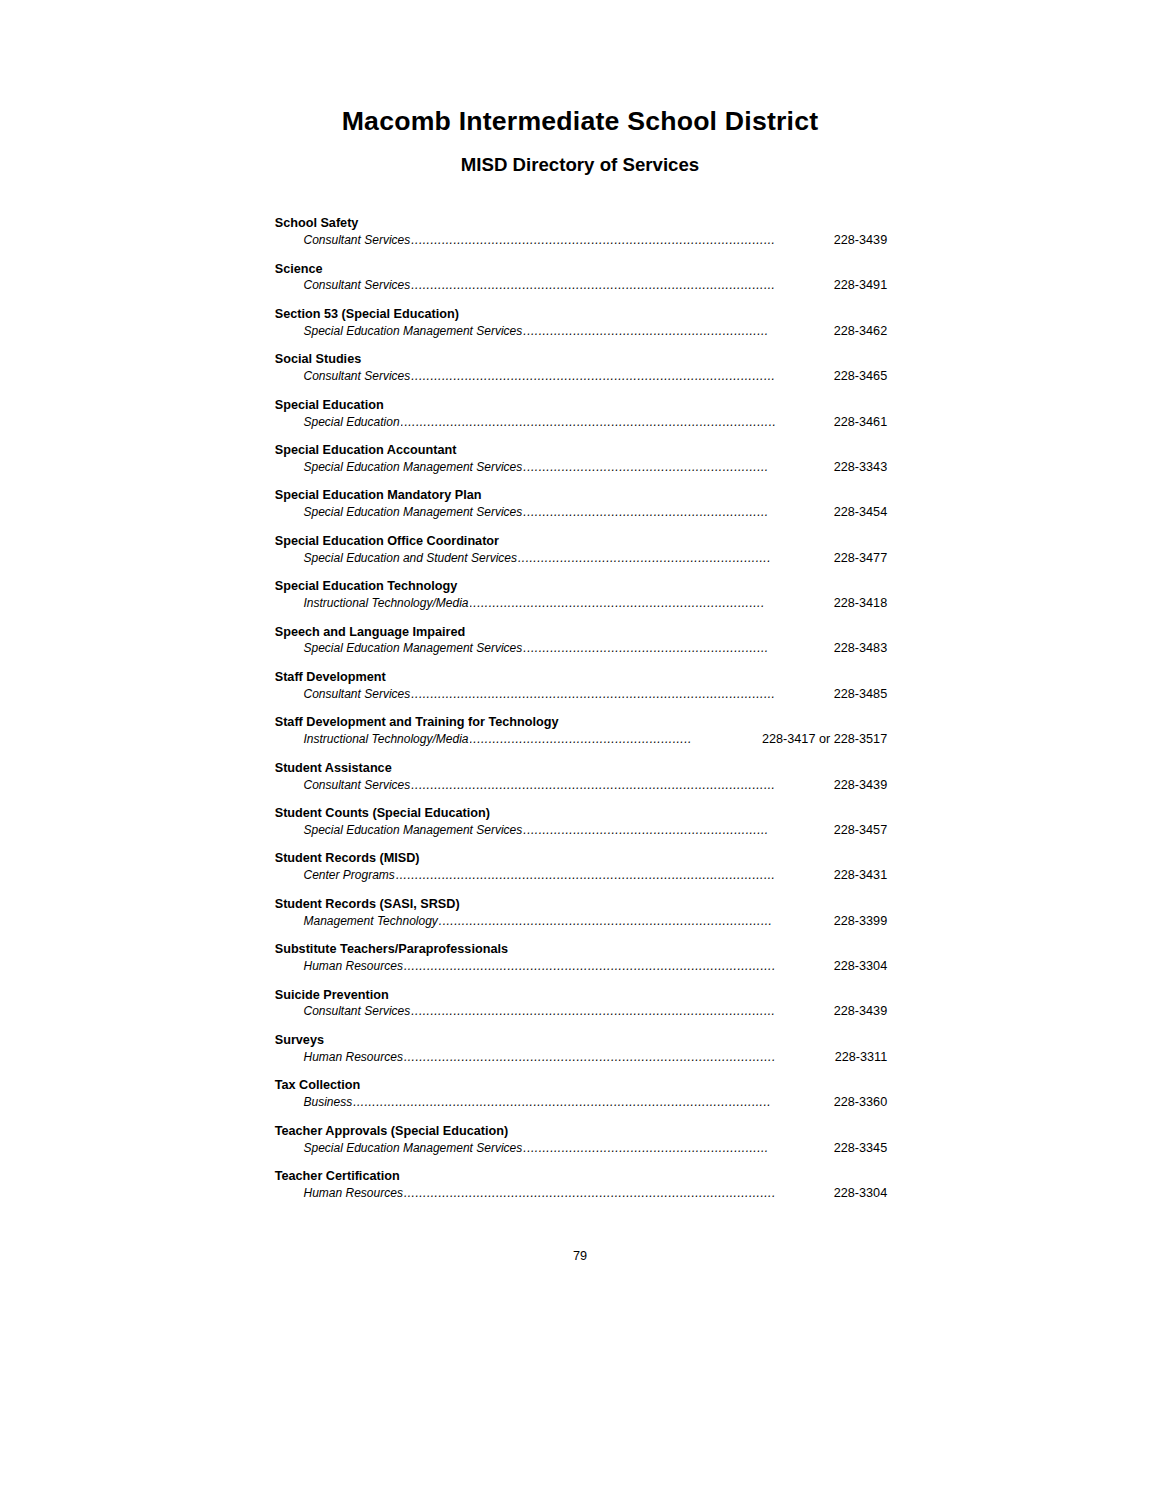Macomb Intermediate School District
MISD Directory of Services
School Safety
Consultant Services............................................................................................... 228-3439
Science
Consultant Services............................................................................................... 228-3491
Section 53 (Special Education)
Special Education Management Services................................................................ 228-3462
Social Studies
Consultant Services............................................................................................... 228-3465
Special Education
Special Education.................................................................................................. 228-3461
Special Education Accountant
Special Education Management Services................................................................ 228-3343
Special Education Mandatory Plan
Special Education Management Services................................................................ 228-3454
Special Education Office Coordinator
Special Education and Student Services.................................................................. 228-3477
Special Education Technology
Instructional Technology/Media............................................................................. 228-3418
Speech and Language Impaired
Special Education Management Services................................................................ 228-3483
Staff Development
Consultant Services............................................................................................... 228-3485
Staff Development and Training for Technology
Instructional Technology/Media.......................................................... 228-3417 or 228-3517
Student Assistance
Consultant Services............................................................................................... 228-3439
Student Counts (Special Education)
Special Education Management Services................................................................ 228-3457
Student Records (MISD)
Center Programs................................................................................................... 228-3431
Student Records (SASI, SRSD)
Management Technology....................................................................................... 228-3399
Substitute Teachers/Paraprofessionals
Human Resources................................................................................................. 228-3304
Suicide Prevention
Consultant Services............................................................................................... 228-3439
Surveys
Human Resources................................................................................................. 228-3311
Tax Collection
Business............................................................................................................. 228-3360
Teacher Approvals (Special Education)
Special Education Management Services................................................................ 228-3345
Teacher Certification
Human Resources................................................................................................. 228-3304
79